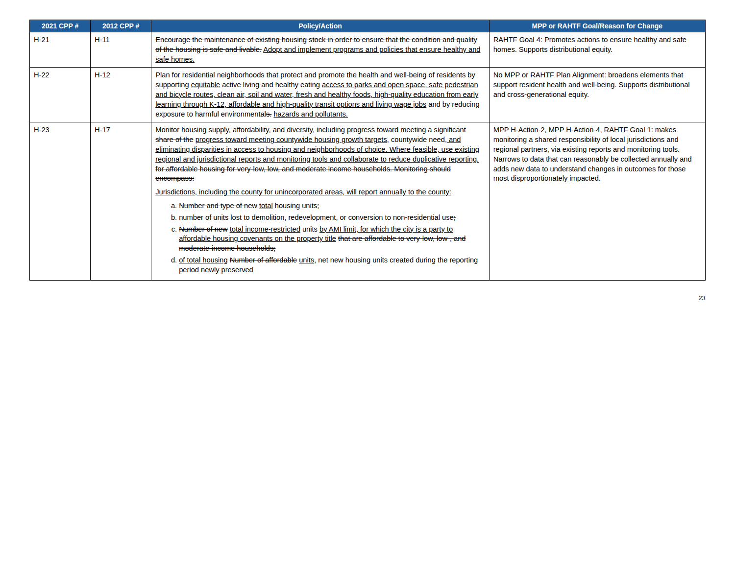| 2021 CPP # | 2012 CPP # | Policy/Action | MPP or RAHTF Goal/Reason for Change |
| --- | --- | --- | --- |
| H-21 | H-11 | Encourage the maintenance of existing housing stock in order to ensure that the condition and quality of the housing is safe and livable. Adopt and implement programs and policies that ensure healthy and safe homes. | RAHTF Goal 4: Promotes actions to ensure healthy and safe homes. Supports distributional equity. |
| H-22 | H-12 | Plan for residential neighborhoods that protect and promote the health and well-being of residents by supporting equitable active living and healthy eating access to parks and open space, safe pedestrian and bicycle routes, clean air, soil and water, fresh and healthy foods, high-quality education from early learning through K-12, affordable and high-quality transit options and living wage jobs and by reducing exposure to harmful environmental s. hazards and pollutants. | No MPP or RAHTF Plan Alignment: broadens elements that support resident health and well-being. Supports distributional and cross-generational equity. |
| H-23 | H-17 | Monitor housing supply, affordability, and diversity, including progress toward meeting a significant share of the progress toward meeting countywide housing growth targets, countywide need , and eliminating disparities in access to housing and neighborhoods of choice. Where feasible, use existing regional and jurisdictional reports and monitoring tools and collaborate to reduce duplicative reporting. for affordable housing for very-low, low, and moderate income households. Monitoring should encompass: Jurisdictions, including the county for unincorporated areas, will report annually to the county: Number and type of new total housing units ; number of units lost to demolition, redevelopment, or conversion to non-residential use ; Number of new total income-restricted units by AMI limit, for which the city is a party to affordable housing covenants on the property title that are affordable to very-low, low-, and moderate-income households; of total housing Number of affordable units , net new housing units created during the reporting period newly preserved | MPP H-Action-2, MPP H-Action-4, RAHTF Goal 1: makes monitoring a shared responsibility of local jurisdictions and regional partners, via existing reports and monitoring tools. Narrows to data that can reasonably be collected annually and adds new data to understand changes in outcomes for those most disproportionately impacted. |
23